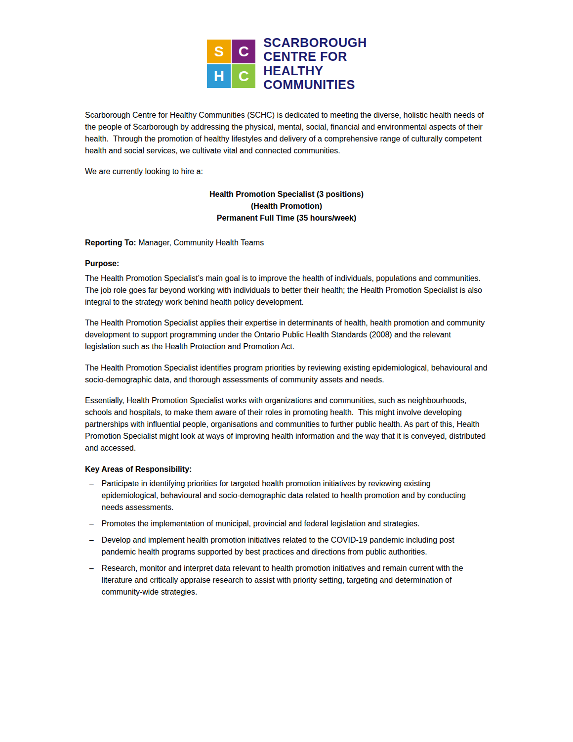| S | C |
| H | C |
SCARBOROUGH
CENTRE FOR
HEALTHY
COMMUNITIES
Scarborough Centre for Healthy Communities (SCHC) is dedicated to meeting the diverse, holistic health needs of the people of Scarborough by addressing the physical, mental, social, financial and environmental aspects of their health. Through the promotion of healthy lifestyles and delivery of a comprehensive range of culturally competent health and social services, we cultivate vital and connected communities.
We are currently looking to hire a:
Health Promotion Specialist (3 positions)
(Health Promotion)
Permanent Full Time (35 hours/week)
Reporting To: Manager, Community Health Teams
Purpose:
The Health Promotion Specialist’s main goal is to improve the health of individuals, populations and communities. The job role goes far beyond working with individuals to better their health; the Health Promotion Specialist is also integral to the strategy work behind health policy development.
The Health Promotion Specialist applies their expertise in determinants of health, health promotion and community development to support programming under the Ontario Public Health Standards (2008) and the relevant legislation such as the Health Protection and Promotion Act.
The Health Promotion Specialist identifies program priorities by reviewing existing epidemiological, behavioural and socio-demographic data, and thorough assessments of community assets and needs.
Essentially, Health Promotion Specialist works with organizations and communities, such as neighbourhoods, schools and hospitals, to make them aware of their roles in promoting health. This might involve developing partnerships with influential people, organisations and communities to further public health. As part of this, Health Promotion Specialist might look at ways of improving health information and the way that it is conveyed, distributed and accessed.
Key Areas of Responsibility:
Participate in identifying priorities for targeted health promotion initiatives by reviewing existing epidemiological, behavioural and socio-demographic data related to health promotion and by conducting needs assessments.
Promotes the implementation of municipal, provincial and federal legislation and strategies.
Develop and implement health promotion initiatives related to the COVID-19 pandemic including post pandemic health programs supported by best practices and directions from public authorities.
Research, monitor and interpret data relevant to health promotion initiatives and remain current with the literature and critically appraise research to assist with priority setting, targeting and determination of community-wide strategies.